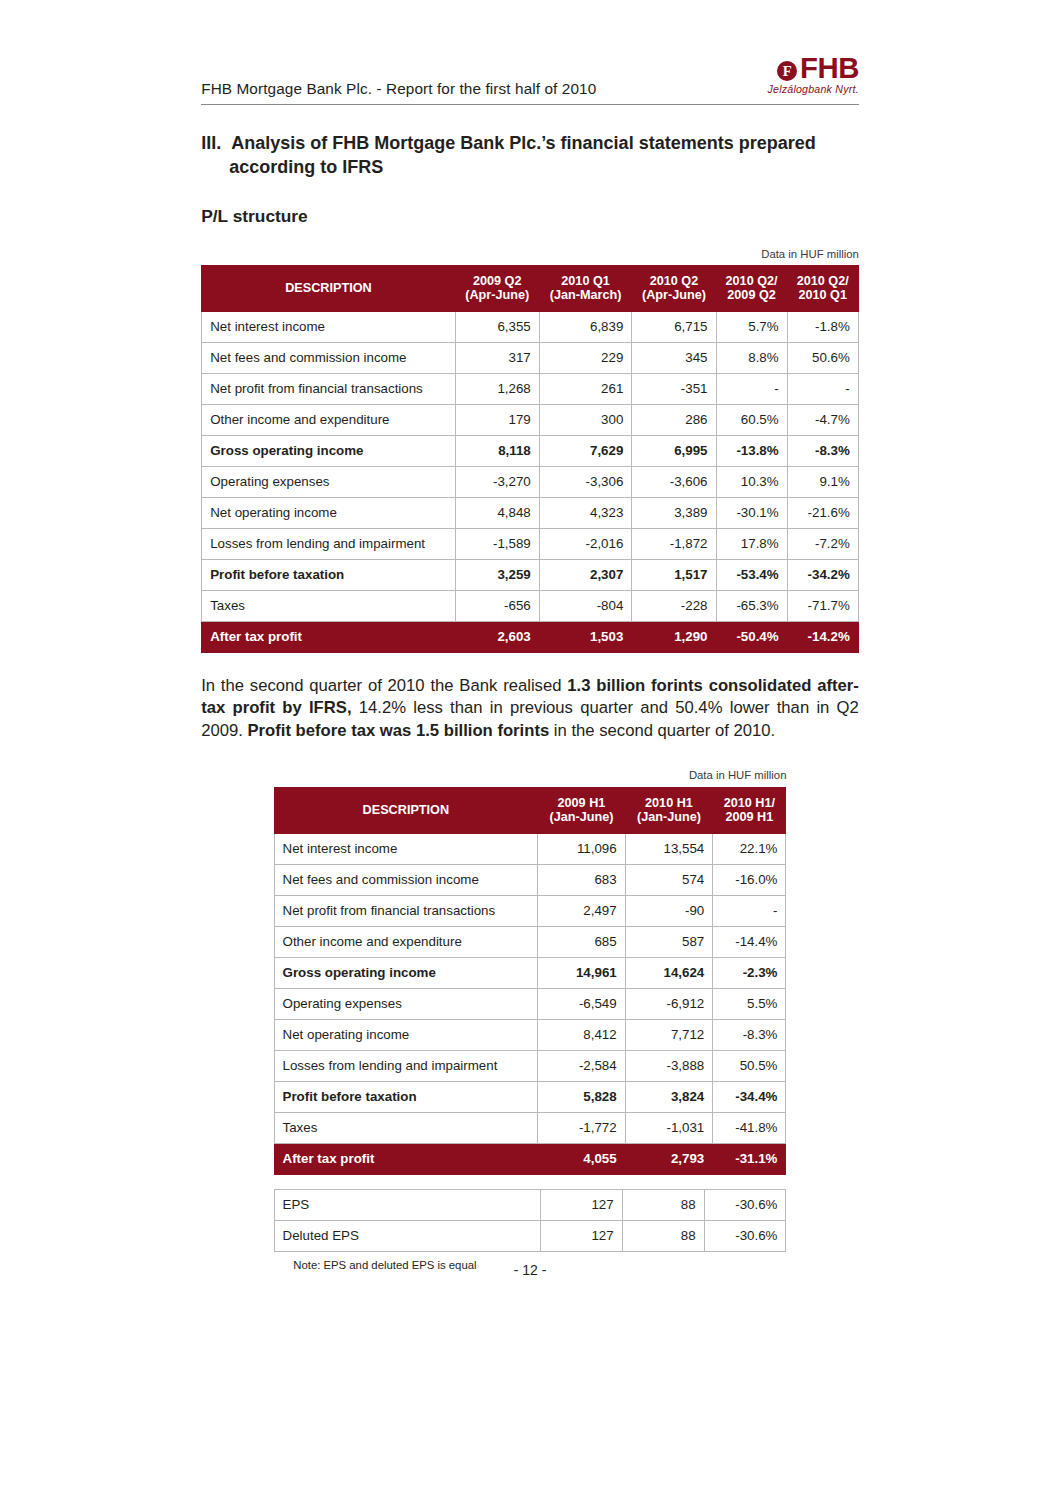FHB Mortgage Bank Plc. - Report for the first half of 2010
FFHB
Jelzálogbank Nyrt.
III. Analysis of FHB Mortgage Bank Plc.’s financial statements preparedaccording to IFRS
P/L structure
Data in HUF million
| DESCRIPTION | 2009 Q2 (Apr-June) | 2010 Q1 (Jan-March) | 2010 Q2 (Apr-June) | 2010 Q2/ 2009 Q2 | 2010 Q2/ 2010 Q1 |
| --- | --- | --- | --- | --- | --- |
| Net interest income | 6,355 | 6,839 | 6,715 | 5.7% | -1.8% |
| Net fees and commission income | 317 | 229 | 345 | 8.8% | 50.6% |
| Net profit from financial transactions | 1,268 | 261 | -351 | - | - |
| Other income and expenditure | 179 | 300 | 286 | 60.5% | -4.7% |
| Gross operating income | 8,118 | 7,629 | 6,995 | -13.8% | -8.3% |
| Operating expenses | -3,270 | -3,306 | -3,606 | 10.3% | 9.1% |
| Net operating income | 4,848 | 4,323 | 3,389 | -30.1% | -21.6% |
| Losses from lending and impairment | -1,589 | -2,016 | -1,872 | 17.8% | -7.2% |
| Profit before taxation | 3,259 | 2,307 | 1,517 | -53.4% | -34.2% |
| Taxes | -656 | -804 | -228 | -65.3% | -71.7% |
| After tax profit | 2,603 | 1,503 | 1,290 | -50.4% | -14.2% |
In the second quarter of 2010 the Bank realised 1.3 billion forints consolidated after-tax profit by IFRS, 14.2% less than in previous quarter and 50.4% lower than in Q2 2009. Profit before tax was 1.5 billion forints in the second quarter of 2010.
Data in HUF million
| DESCRIPTION | 2009 H1 (Jan-June) | 2010 H1 (Jan-June) | 2010 H1/ 2009 H1 |
| --- | --- | --- | --- |
| Net interest income | 11,096 | 13,554 | 22.1% |
| Net fees and commission income | 683 | 574 | -16.0% |
| Net profit from financial transactions | 2,497 | -90 | - |
| Other income and expenditure | 685 | 587 | -14.4% |
| Gross operating income | 14,961 | 14,624 | -2.3% |
| Operating expenses | -6,549 | -6,912 | 5.5% |
| Net operating income | 8,412 | 7,712 | -8.3% |
| Losses from lending and impairment | -2,584 | -3,888 | 50.5% |
| Profit before taxation | 5,828 | 3,824 | -34.4% |
| Taxes | -1,772 | -1,031 | -41.8% |
| After tax profit | 4,055 | 2,793 | -31.1% |
| EPS | 127 | 88 | -30.6% |
| Deluted EPS | 127 | 88 | -30.6% |
Note: EPS and deluted EPS is equal
- 12 -